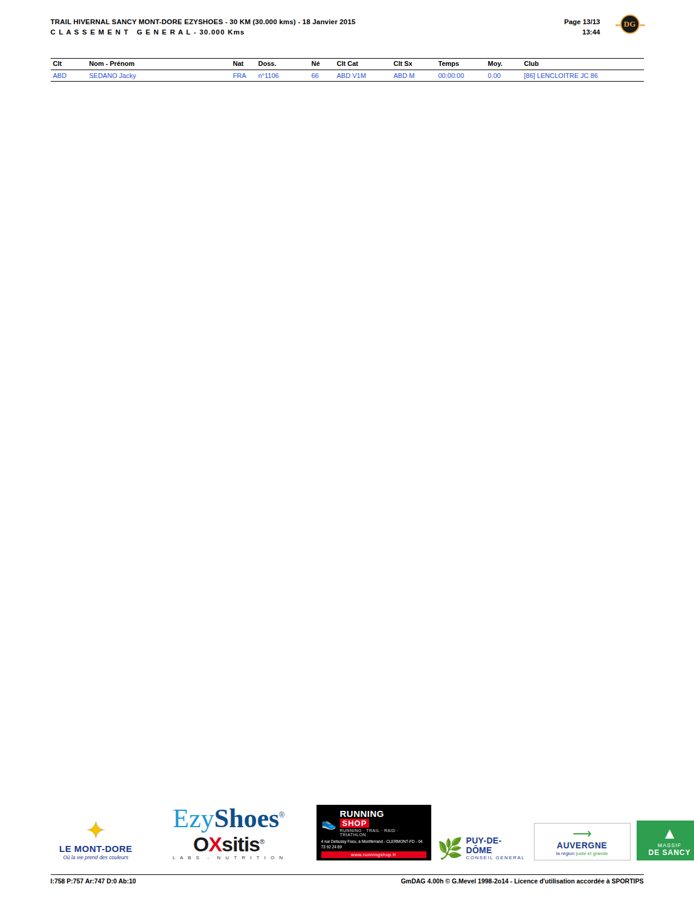TRAIL HIVERNAL SANCY MONT-DORE EZYSHOES - 30 KM (30.000 kms) - 18 Janvier 2015
C L A S S E M E N T G E N E R A L - 30.000 Kms
Page 13/13
13:44
◂◂
DG
▸▸
| Clt | Nom - Prénom | Nat | Doss. | Né | Clt Cat | Clt Sx | Temps | Moy. | Club |
| --- | --- | --- | --- | --- | --- | --- | --- | --- | --- |
| ABD | SEDANO Jacky | FRA | n°1106 | 66 | ABD V1M | ABD M | 00:00:00 | 0.00 | [86] LENCLOITRE JC 86 |
✦
LE MONT-DORE
Où la vie prend des couleurs
EzyShoes®
OXsitis®
L A B S - N U T R I T I O N
👟
RUNNING
SHOP
RUNNING · TRAIL · RAID · TRIATHLON
4 rue Debussy Focu, à Montferrand - CLERMONT-FD - 04 73 92 24 69
www.runningshop.fr
🌿
PUY-DE-DÔME
CONSEIL GENERAL
⟶
AUVERGNE
la région juste et grande
▲
MASSIF
DE SANCY
I:758 P:757 Ar:747 D:0 Ab:10
GmDAG 4.00h © G.Mevel 1998-2o14 - Licence d'utilisation accordée à SPORTIPS